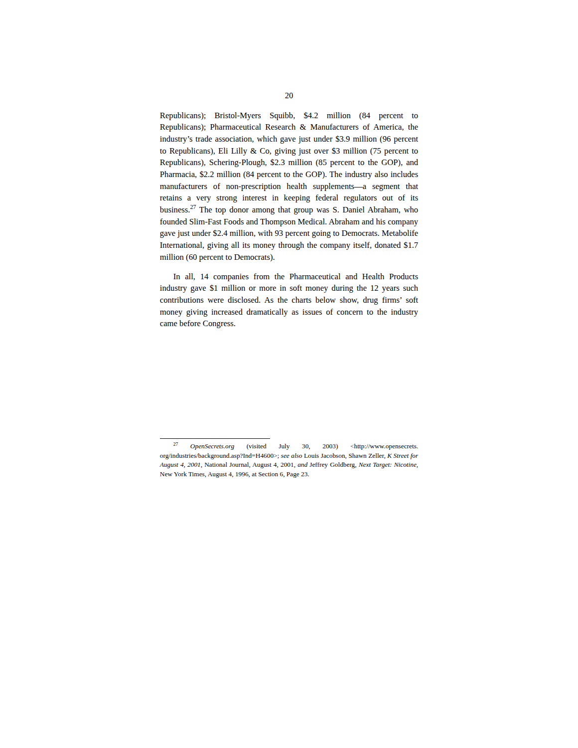20
Republicans); Bristol-Myers Squibb, $4.2 million (84 percent to Republicans); Pharmaceutical Research & Manufacturers of America, the industry’s trade association, which gave just under $3.9 million (96 percent to Republicans), Eli Lilly & Co, giving just over $3 million (75 percent to Republicans), Schering-Plough, $2.3 million (85 percent to the GOP), and Pharmacia, $2.2 million (84 percent to the GOP). The industry also includes manufacturers of non-prescription health supplements—a segment that retains a very strong interest in keeping federal regulators out of its business.27 The top donor among that group was S. Daniel Abraham, who founded Slim-Fast Foods and Thompson Medical. Abraham and his company gave just under $2.4 million, with 93 percent going to Democrats. Metabolife International, giving all its money through the company itself, donated $1.7 million (60 percent to Democrats).
In all, 14 companies from the Pharmaceutical and Health Products industry gave $1 million or more in soft money during the 12 years such contributions were disclosed. As the charts below show, drug firms’ soft money giving increased dramatically as issues of concern to the industry came before Congress.
27 OpenSecrets.org (visited July 30, 2003) <http://www.opensecrets. org/industries/background.asp?Ind=H4600>; see also Louis Jacobson, Shawn Zeller, K Street for August 4, 2001, National Journal, August 4, 2001, and Jeffrey Goldberg, Next Target: Nicotine, New York Times, August 4, 1996, at Section 6, Page 23.